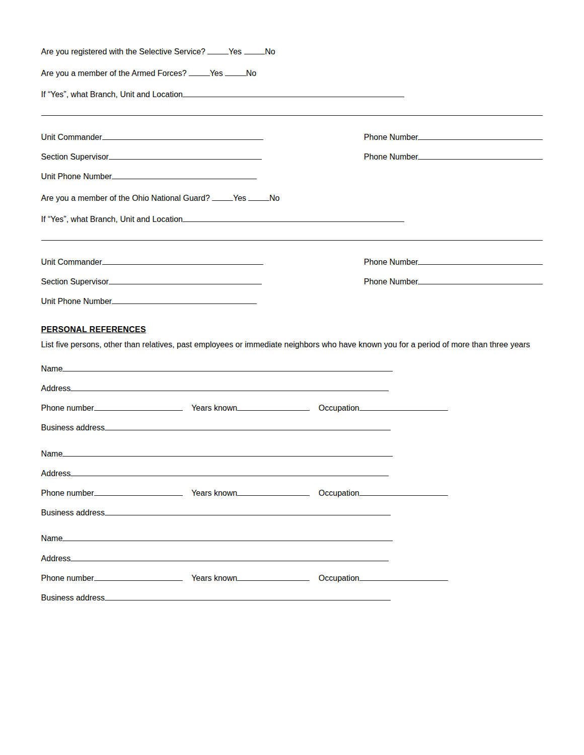Are you registered with the Selective Service? Yes No
Are you a member of the Armed Forces? Yes No
If “Yes”, what Branch, Unit and Location
Unit Commander
Phone Number
Section Supervisor
Phone Number
Unit Phone Number
Are you a member of the Ohio National Guard? Yes No
If “Yes”, what Branch, Unit and Location
Unit Commander
Phone Number
Section Supervisor
Phone Number
Unit Phone Number
PERSONAL REFERENCES
List five persons, other than relatives, past employees or immediate neighbors who have known you for a period of more than three years
Name
Address
Phone number
Years known
Occupation
Business address
Name
Address
Phone number
Years known
Occupation
Business address
Name
Address
Phone number
Years known
Occupation
Business address